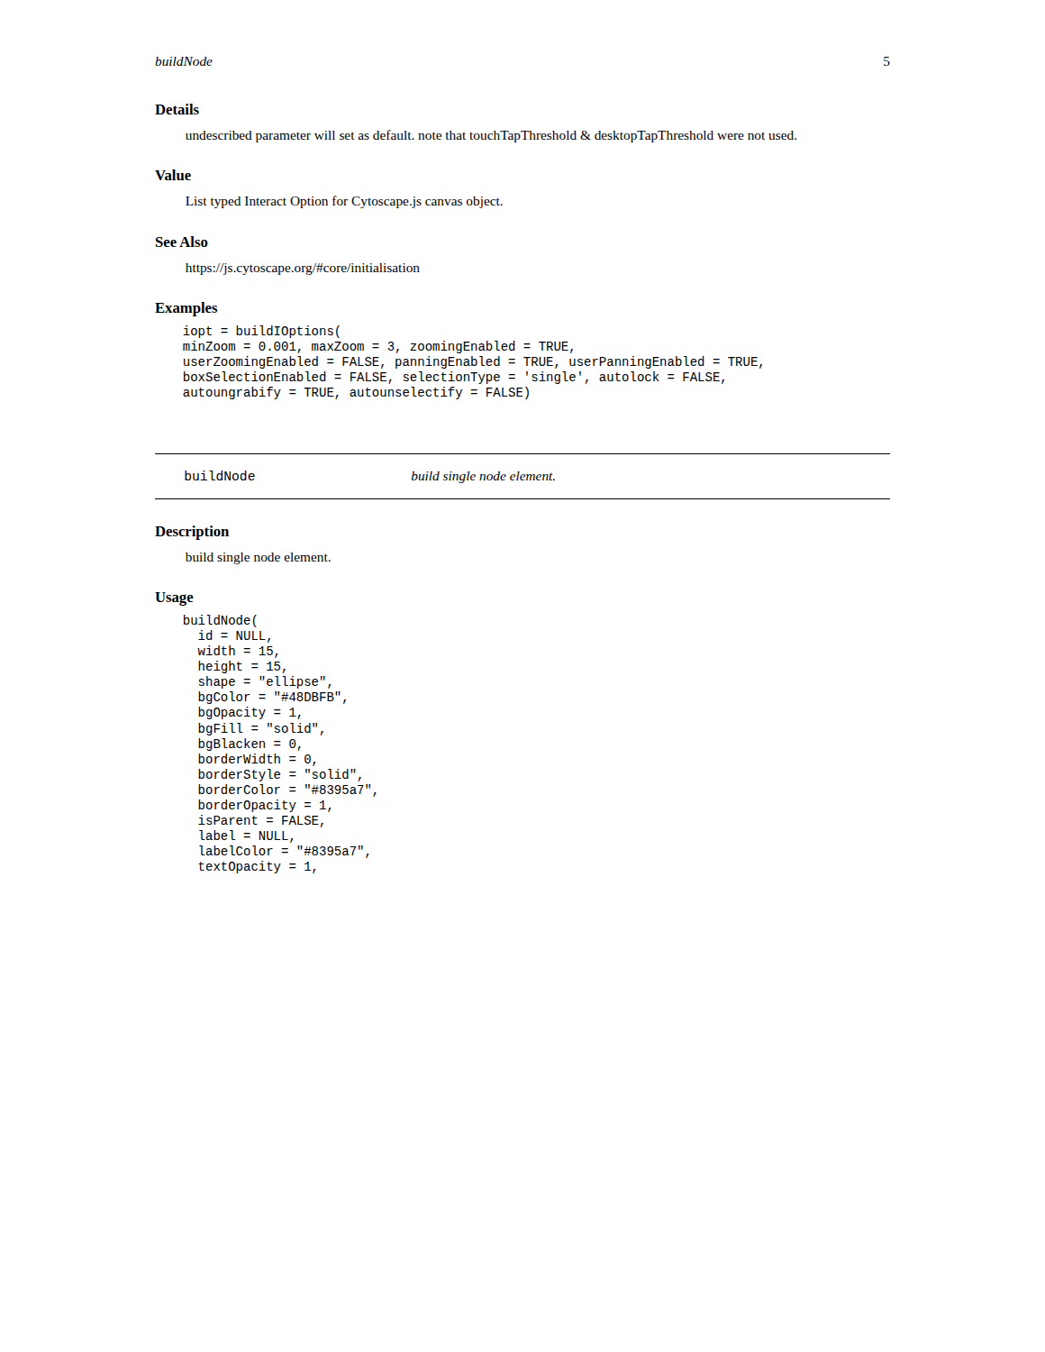buildNode 5
Details
undescribed parameter will set as default. note that touchTapThreshold & desktopTapThreshold were not used.
Value
List typed Interact Option for Cytoscape.js canvas object.
See Also
https://js.cytoscape.org/#core/initialisation
Examples
iopt = buildIOptions(
minZoom = 0.001, maxZoom = 3, zoomingEnabled = TRUE,
userZoomingEnabled = FALSE, panningEnabled = TRUE, userPanningEnabled = TRUE,
boxSelectionEnabled = FALSE, selectionType = 'single', autolock = FALSE,
autoungrabify = TRUE, autounselectify = FALSE)
buildNode build single node element.
Description
build single node element.
Usage
buildNode(
  id = NULL,
  width = 15,
  height = 15,
  shape = "ellipse",
  bgColor = "#48DBFB",
  bgOpacity = 1,
  bgFill = "solid",
  bgBlacken = 0,
  borderWidth = 0,
  borderStyle = "solid",
  borderColor = "#8395a7",
  borderOpacity = 1,
  isParent = FALSE,
  label = NULL,
  labelColor = "#8395a7",
  textOpacity = 1,